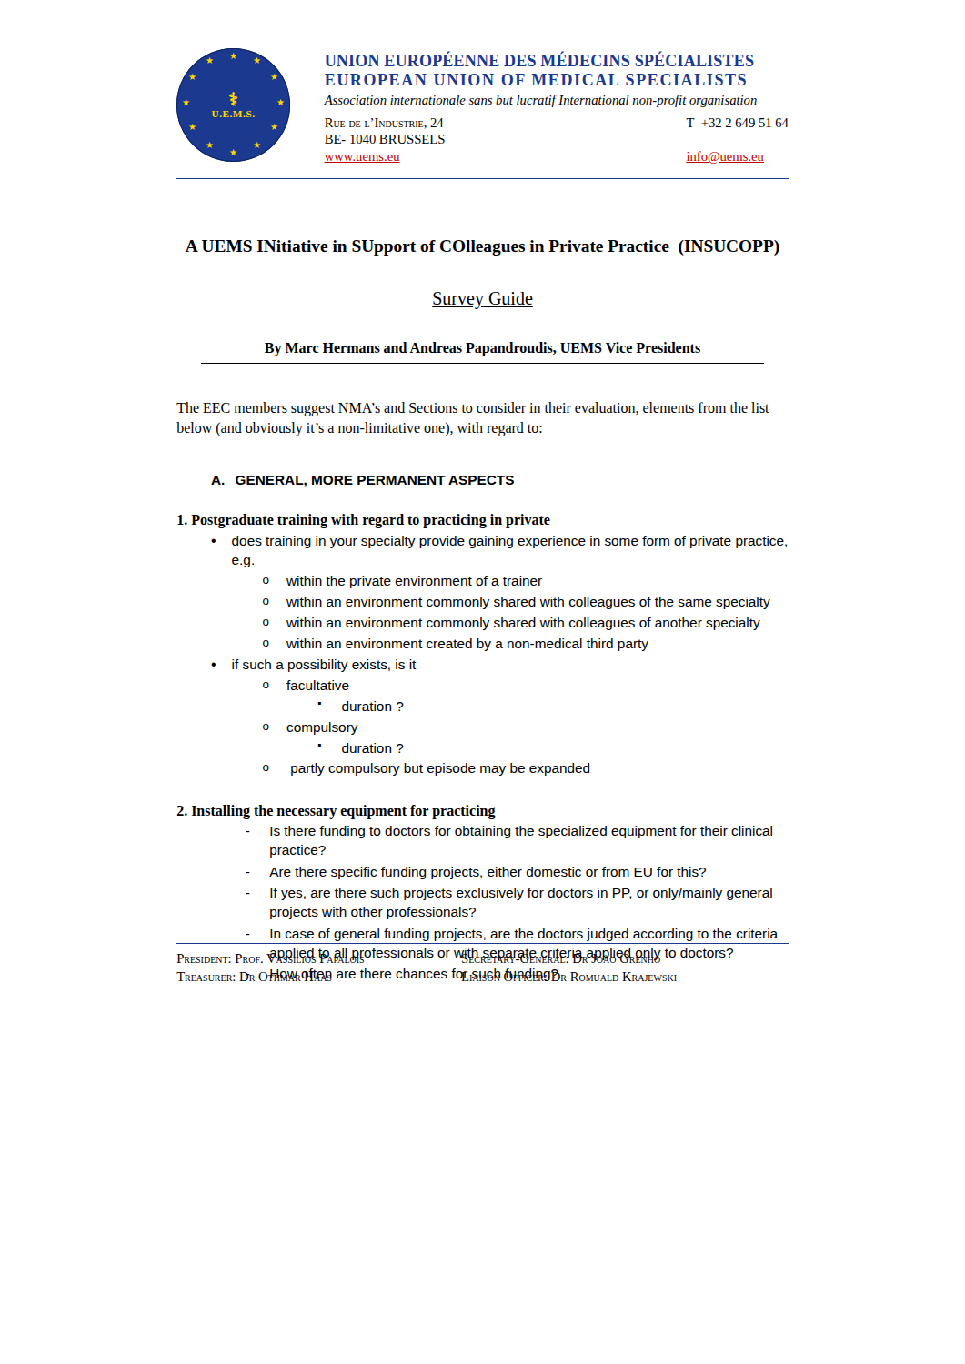★ ★ ★ ★ ★ ★ ★ ★ ★ ★ ★ ★
⚕ U.E.M.S.
UNION EUROPÉENNE DES MÉDECINS SPÉCIALISTES
EUROPEAN UNION OF MEDICAL SPECIALISTS
Association internationale sans but lucratif International non-profit organisation
Rue de l’Industrie, 24
T +32 2 649 51 64
BE- 1040 BRUSSELS
www.uems.eu
info@uems.eu
A UEMS INitiative in SUpport of COlleagues in Private Practice (INSUCOPP)
Survey Guide
By Marc Hermans and Andreas Papandroudis, UEMS Vice Presidents
The EEC members suggest NMA’s and Sections to consider in their evaluation, elements from the list below (and obviously it’s a non-limitative one), with regard to:
A. GENERAL, MORE PERMANENT ASPECTS
1. Postgraduate training with regard to practicing in private
does training in your specialty provide gaining experience in some form of private practice, e.g.
within the private environment of a trainer
within an environment commonly shared with colleagues of the same specialty
within an environment commonly shared with colleagues of another specialty
within an environment created by a non-medical third party
if such a possibility exists, is it
facultative
duration ?
compulsory
duration ?
partly compulsory but episode may be expanded
2. Installing the necessary equipment for practicing
Is there funding to doctors for obtaining the specialized equipment for their clinical practice?
Are there specific funding projects, either domestic or from EU for this?
If yes, are there such projects exclusively for doctors in PP, or only/mainly general projects with other professionals?
In case of general funding projects, are the doctors judged according to the criteria applied to all professionals or with separate criteria applied only to doctors?
How often are there chances for such funding?
President: Prof. Vassilios Papalois
Treasurer: Dr Othmar Haas
Secretary-General: Dr João Grenho
Liaison Officer: Dr Romuald Krajewski